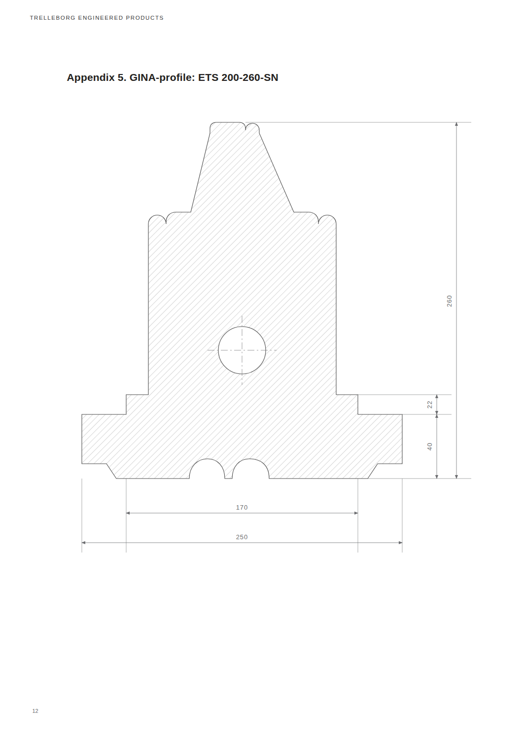TRELLEBORG ENGINEERED PRODUCTS
Appendix 5. GINA-profile: ETS 200-260-SN
260 22 40 170 250
12